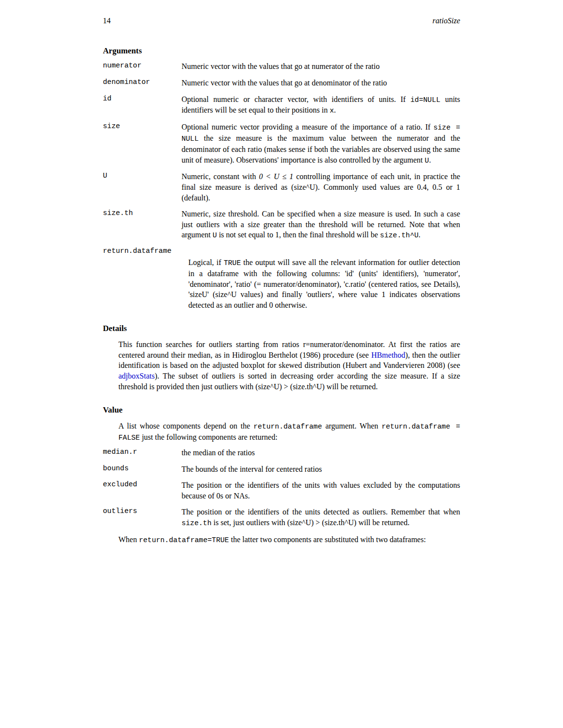14 ratioSize
Arguments
numerator
Numeric vector with the values that go at numerator of the ratio
denominator
Numeric vector with the values that go at denominator of the ratio
id
Optional numeric or character vector, with identifiers of units. If id=NULL units identifiers will be set equal to their positions in x.
size
Optional numeric vector providing a measure of the importance of a ratio. If size = NULL the size measure is the maximum value between the numerator and the denominator of each ratio (makes sense if both the variables are observed using the same unit of measure). Observations' importance is also controlled by the argument U.
U
Numeric, constant with 0 < U ≤ 1 controlling importance of each unit, in practice the final size measure is derived as (size^U). Commonly used values are 0.4, 0.5 or 1 (default).
size.th
Numeric, size threshold. Can be specified when a size measure is used. In such a case just outliers with a size greater than the threshold will be returned. Note that when argument U is not set equal to 1, then the final threshold will be size.th^U.
return.dataframe
Logical, if TRUE the output will save all the relevant information for outlier detection in a dataframe with the following columns: 'id' (units' identifiers), 'numerator', 'denominator', 'ratio' (= numerator/denominator), 'c.ratio' (centered ratios, see Details), 'sizeU' (size^U values) and finally 'outliers', where value 1 indicates observations detected as an outlier and 0 otherwise.
Details
This function searches for outliers starting from ratios r=numerator/denominator. At first the ratios are centered around their median, as in Hidiroglou Berthelot (1986) procedure (see HBmethod), then the outlier identification is based on the adjusted boxplot for skewed distribution (Hubert and Vandervieren 2008) (see adjboxStats). The subset of outliers is sorted in decreasing order according the size measure. If a size threshold is provided then just outliers with (size^U) > (size.th^U) will be returned.
Value
A list whose components depend on the return.dataframe argument. When return.dataframe = FALSE just the following components are returned:
median.r
the median of the ratios
bounds
The bounds of the interval for centered ratios
excluded
The position or the identifiers of the units with values excluded by the computations because of 0s or NAs.
outliers
The position or the identifiers of the units detected as outliers. Remember that when size.th is set, just outliers with (size^U) > (size.th^U) will be returned.
When return.dataframe=TRUE the latter two components are substituted with two dataframes: